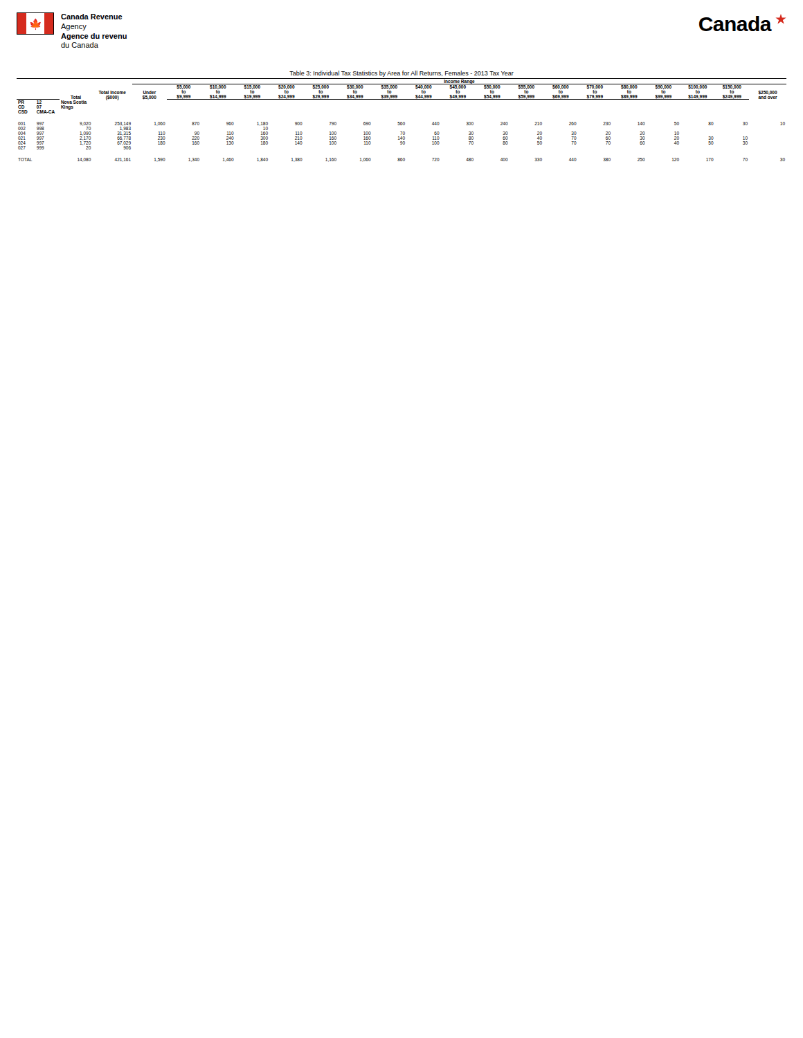Canada Revenue Agency Agence du revenu du Canada
Canada
Table 3: Individual Tax Statistics by Area for All Returns, Females - 2013 Tax Year
| | Income Range |
| --- | --- |
| | Total | Total Income ($000) | Under $5,000 | $5,000 | $10,000 | $15,000 | $20,000 | $25,000 | $30,000 | $35,000 | $40,000 | $45,000 | $50,000 | $55,000 | $60,000 | $70,000 | $80,000 | $90,000 | $100,000 | $150,000 | $250,000 and over |
| | to $9,999 | to $14,999 | to $19,999 | to $24,999 | to $29,999 | to $34,999 | to $39,999 | to $44,999 | to $49,999 | to $54,999 | to $59,999 | to $69,999 | to $79,999 | to $89,999 | to $99,999 | to $149,999 | to $249,999 |
| PR | 12 | Nova Scotia | |
| CD | 07 | Kings | |
| CSD | CMA-CA | |
| 001 | 997 | 9,020 | 253,149 | 1,060 | 870 | 960 | 1,180 | 900 | 790 | 690 | 560 | 440 | 300 | 240 | 210 | 260 | 230 | 140 | 50 | 80 | 30 | 10 |
| 002 | 998 | 70 | 1,983 | | | | 10 | | | | | | | | | | | | | | | |
| 004 | 997 | 1,090 | 31,315 | 110 | 90 | 110 | 160 | 110 | 100 | 100 | 70 | 60 | 30 | 30 | 20 | 30 | 20 | 20 | 10 | | | |
| 021 | 997 | 2,170 | 66,778 | 230 | 220 | 240 | 300 | 210 | 160 | 160 | 140 | 110 | 80 | 60 | 40 | 70 | 60 | 30 | 20 | 30 | 10 | |
| 024 | 997 | 1,720 | 67,029 | 180 | 160 | 130 | 180 | 140 | 100 | 110 | 90 | 100 | 70 | 80 | 50 | 70 | 70 | 60 | 40 | 50 | 30 | |
| 027 | 999 | 20 | 906 | | | | | | | | | | | | | | | | | | | |
| TOTAL | 14,080 | 421,161 | 1,590 | 1,340 | 1,460 | 1,840 | 1,380 | 1,160 | 1,060 | 860 | 720 | 480 | 400 | 330 | 440 | 380 | 250 | 120 | 170 | 70 | 30 |